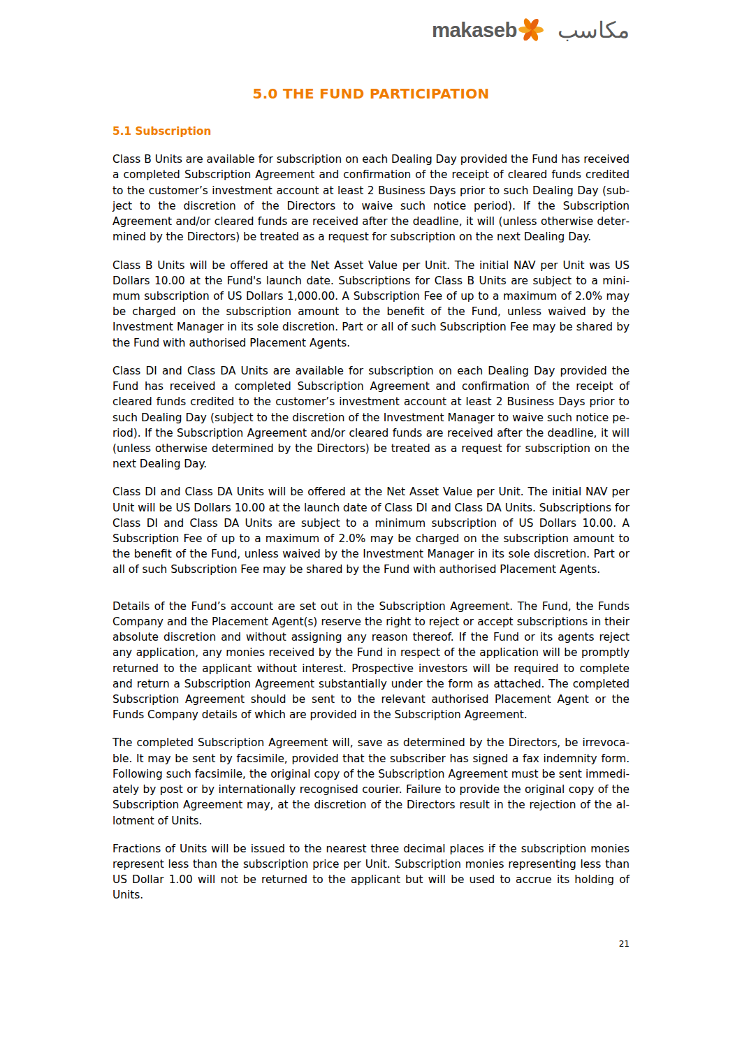makaseb مكاسب
5.0 THE FUND PARTICIPATION
5.1 Subscription
Class B Units are available for subscription on each Dealing Day provided the Fund has received a completed Subscription Agreement and confirmation of the receipt of cleared funds credited to the customer’s investment account at least 2 Business Days prior to such Dealing Day (subject to the discretion of the Directors to waive such notice period). If the Subscription Agreement and/or cleared funds are received after the deadline, it will (unless otherwise determined by the Directors) be treated as a request for subscription on the next Dealing Day.
Class B Units will be offered at the Net Asset Value per Unit. The initial NAV per Unit was US Dollars 10.00 at the Fund's launch date. Subscriptions for Class B Units are subject to a minimum subscription of US Dollars 1,000.00. A Subscription Fee of up to a maximum of 2.0% may be charged on the subscription amount to the benefit of the Fund, unless waived by the Investment Manager in its sole discretion. Part or all of such Subscription Fee may be shared by the Fund with authorised Placement Agents.
Class DI and Class DA Units are available for subscription on each Dealing Day provided the Fund has received a completed Subscription Agreement and confirmation of the receipt of cleared funds credited to the customer’s investment account at least 2 Business Days prior to such Dealing Day (subject to the discretion of the Investment Manager to waive such notice period). If the Subscription Agreement and/or cleared funds are received after the deadline, it will (unless otherwise determined by the Directors) be treated as a request for subscription on the next Dealing Day.
Class DI and Class DA Units will be offered at the Net Asset Value per Unit. The initial NAV per Unit will be US Dollars 10.00 at the launch date of Class DI and Class DA Units. Subscriptions for Class DI and Class DA Units are subject to a minimum subscription of US Dollars 10.00. A Subscription Fee of up to a maximum of 2.0% may be charged on the subscription amount to the benefit of the Fund, unless waived by the Investment Manager in its sole discretion. Part or all of such Subscription Fee may be shared by the Fund with authorised Placement Agents.
Details of the Fund’s account are set out in the Subscription Agreement. The Fund, the Funds Company and the Placement Agent(s) reserve the right to reject or accept subscriptions in their absolute discretion and without assigning any reason thereof. If the Fund or its agents reject any application, any monies received by the Fund in respect of the application will be promptly returned to the applicant without interest. Prospective investors will be required to complete and return a Subscription Agreement substantially under the form as attached. The completed Subscription Agreement should be sent to the relevant authorised Placement Agent or the Funds Company details of which are provided in the Subscription Agreement.
The completed Subscription Agreement will, save as determined by the Directors, be irrevocable. It may be sent by facsimile, provided that the subscriber has signed a fax indemnity form. Following such facsimile, the original copy of the Subscription Agreement must be sent immediately by post or by internationally recognised courier. Failure to provide the original copy of the Subscription Agreement may, at the discretion of the Directors result in the rejection of the allotment of Units.
Fractions of Units will be issued to the nearest three decimal places if the subscription monies represent less than the subscription price per Unit. Subscription monies representing less than US Dollar 1.00 will not be returned to the applicant but will be used to accrue its holding of Units.
21